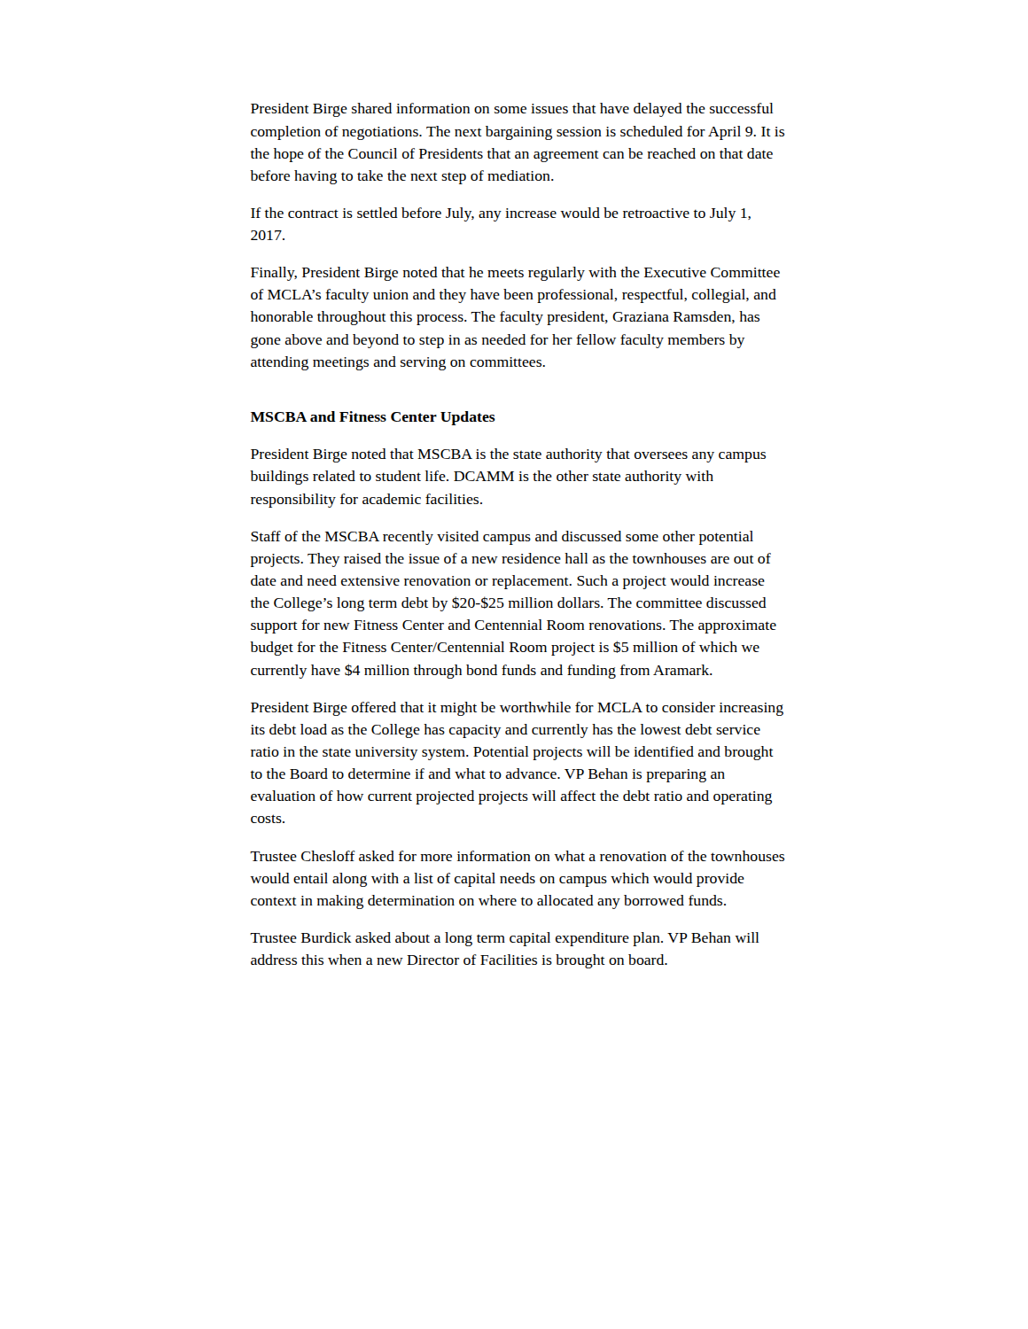President Birge shared information on some issues that have delayed the successful completion of negotiations. The next bargaining session is scheduled for April 9. It is the hope of the Council of Presidents that an agreement can be reached on that date before having to take the next step of mediation.
If the contract is settled before July, any increase would be retroactive to July 1, 2017.
Finally, President Birge noted that he meets regularly with the Executive Committee of MCLA’s faculty union and they have been professional, respectful, collegial, and honorable throughout this process. The faculty president, Graziana Ramsden, has gone above and beyond to step in as needed for her fellow faculty members by attending meetings and serving on committees.
MSCBA and Fitness Center Updates
President Birge noted that MSCBA is the state authority that oversees any campus buildings related to student life. DCAMM is the other state authority with responsibility for academic facilities.
Staff of the MSCBA recently visited campus and discussed some other potential projects. They raised the issue of a new residence hall as the townhouses are out of date and need extensive renovation or replacement. Such a project would increase the College’s long term debt by $20-$25 million dollars. The committee discussed support for new Fitness Center and Centennial Room renovations. The approximate budget for the Fitness Center/Centennial Room project is $5 million of which we currently have $4 million through bond funds and funding from Aramark.
President Birge offered that it might be worthwhile for MCLA to consider increasing its debt load as the College has capacity and currently has the lowest debt service ratio in the state university system. Potential projects will be identified and brought to the Board to determine if and what to advance. VP Behan is preparing an evaluation of how current projected projects will affect the debt ratio and operating costs.
Trustee Chesloff asked for more information on what a renovation of the townhouses would entail along with a list of capital needs on campus which would provide context in making determination on where to allocated any borrowed funds.
Trustee Burdick asked about a long term capital expenditure plan. VP Behan will address this when a new Director of Facilities is brought on board.